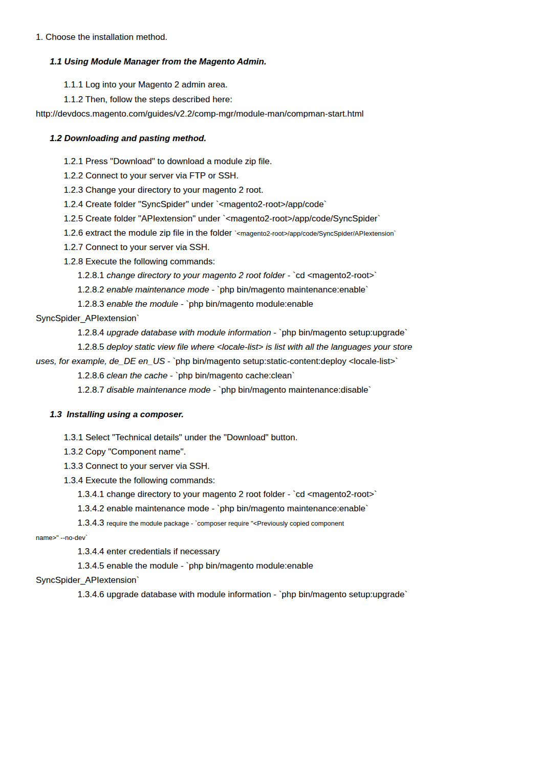1. Choose the installation method.
1.1 Using Module Manager from the Magento Admin.
1.1.1 Log into your Magento 2 admin area.
1.1.2 Then, follow the steps described here:
http://devdocs.magento.com/guides/v2.2/comp-mgr/module-man/compman-start.html
1.2 Downloading and pasting method.
1.2.1 Press "Download" to download a module zip file.
1.2.2 Connect to your server via FTP or SSH.
1.2.3 Change your directory to your magento 2 root.
1.2.4 Create folder "SyncSpider" under `<magento2-root>/app/code`
1.2.5 Create folder "APIextension" under `<magento2-root>/app/code/SyncSpider`
1.2.6 extract the module zip file in the folder `<magento2-root>/app/code/SyncSpider/APIextension`
1.2.7 Connect to your server via SSH.
1.2.8 Execute the following commands:
1.2.8.1 change directory to your magento 2 root folder - `cd <magento2-root>`
1.2.8.2 enable maintenance mode - `php bin/magento maintenance:enable`
1.2.8.3 enable the module - `php bin/magento module:enable
SyncSpider_APIextension`
1.2.8.4 upgrade database with module information - `php bin/magento setup:upgrade`
1.2.8.5 deploy static view file where <locale-list> is list with all the languages your store
uses, for example, de_DE en_US - `php bin/magento setup:static-content:deploy <locale-list>`
1.2.8.6 clean the cache - `php bin/magento cache:clean`
1.2.8.7 disable maintenance mode - `php bin/magento maintenance:disable`
1.3 Installing using a composer.
1.3.1 Select "Technical details" under the "Download" button.
1.3.2 Copy "Component name".
1.3.3 Connect to your server via SSH.
1.3.4 Execute the following commands:
1.3.4.1 change directory to your magento 2 root folder - `cd <magento2-root>`
1.3.4.2 enable maintenance mode - `php bin/magento maintenance:enable`
1.3.4.3 require the module package - `composer require "<Previously copied component
name>" --no-dev`
1.3.4.4 enter credentials if necessary
1.3.4.5 enable the module - `php bin/magento module:enable
SyncSpider_APIextension`
1.3.4.6 upgrade database with module information - `php bin/magento setup:upgrade`